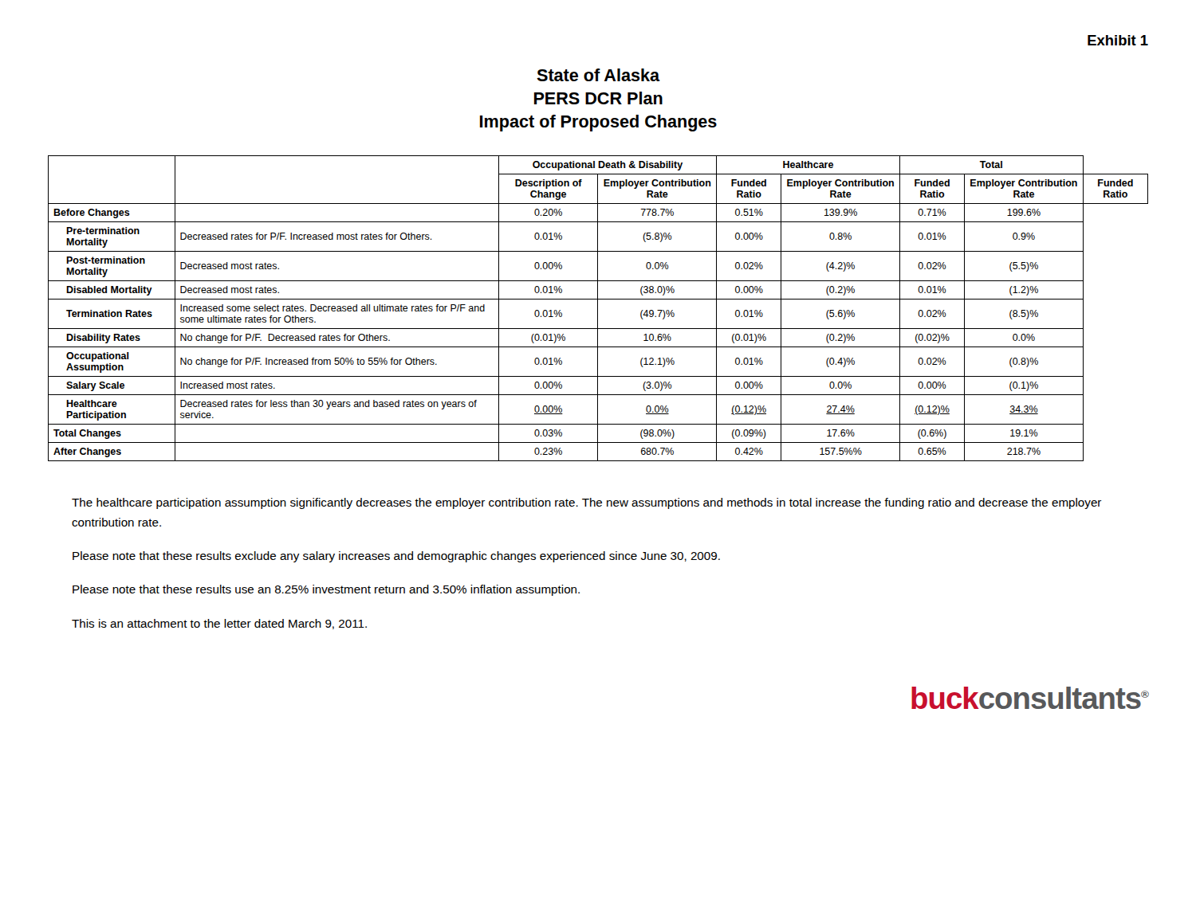Exhibit 1
State of Alaska
PERS DCR Plan
Impact of Proposed Changes
| | | Occupational Death & Disability | Healthcare | Total |
| --- | --- | --- | --- | --- |
| Description of Change | Employer Contribution Rate | Funded Ratio | Employer Contribution Rate | Funded Ratio | Employer Contribution Rate | Funded Ratio |
| Before Changes | | 0.20% | 778.7% | 0.51% | 139.9% | 0.71% | 199.6% |
| Pre-termination Mortality | Decreased rates for P/F. Increased most rates for Others. | 0.01% | (5.8)% | 0.00% | 0.8% | 0.01% | 0.9% |
| Post-termination Mortality | Decreased most rates. | 0.00% | 0.0% | 0.02% | (4.2)% | 0.02% | (5.5)% |
| Disabled Mortality | Decreased most rates. | 0.01% | (38.0)% | 0.00% | (0.2)% | 0.01% | (1.2)% |
| Termination Rates | Increased some select rates. Decreased all ultimate rates for P/F and some ultimate rates for Others. | 0.01% | (49.7)% | 0.01% | (5.6)% | 0.02% | (8.5)% |
| Disability Rates | No change for P/F. Decreased rates for Others. | (0.01)% | 10.6% | (0.01)% | (0.2)% | (0.02)% | 0.0% |
| Occupational Assumption | No change for P/F. Increased from 50% to 55% for Others. | 0.01% | (12.1)% | 0.01% | (0.4)% | 0.02% | (0.8)% |
| Salary Scale | Increased most rates. | 0.00% | (3.0)% | 0.00% | 0.0% | 0.00% | (0.1)% |
| Healthcare Participation | Decreased rates for less than 30 years and based rates on years of service. | 0.00% | 0.0% | (0.12)% | 27.4% | (0.12)% | 34.3% |
| Total Changes | | 0.03% | (98.0%) | (0.09%) | 17.6% | (0.6%) | 19.1% |
| After Changes | | 0.23% | 680.7% | 0.42% | 157.5%% | 0.65% | 218.7% |
The healthcare participation assumption significantly decreases the employer contribution rate. The new assumptions and methods in total increase the funding ratio and decrease the employer contribution rate.
Please note that these results exclude any salary increases and demographic changes experienced since June 30, 2009.
Please note that these results use an 8.25% investment return and 3.50% inflation assumption.
This is an attachment to the letter dated March 9, 2011.
buck consultants®